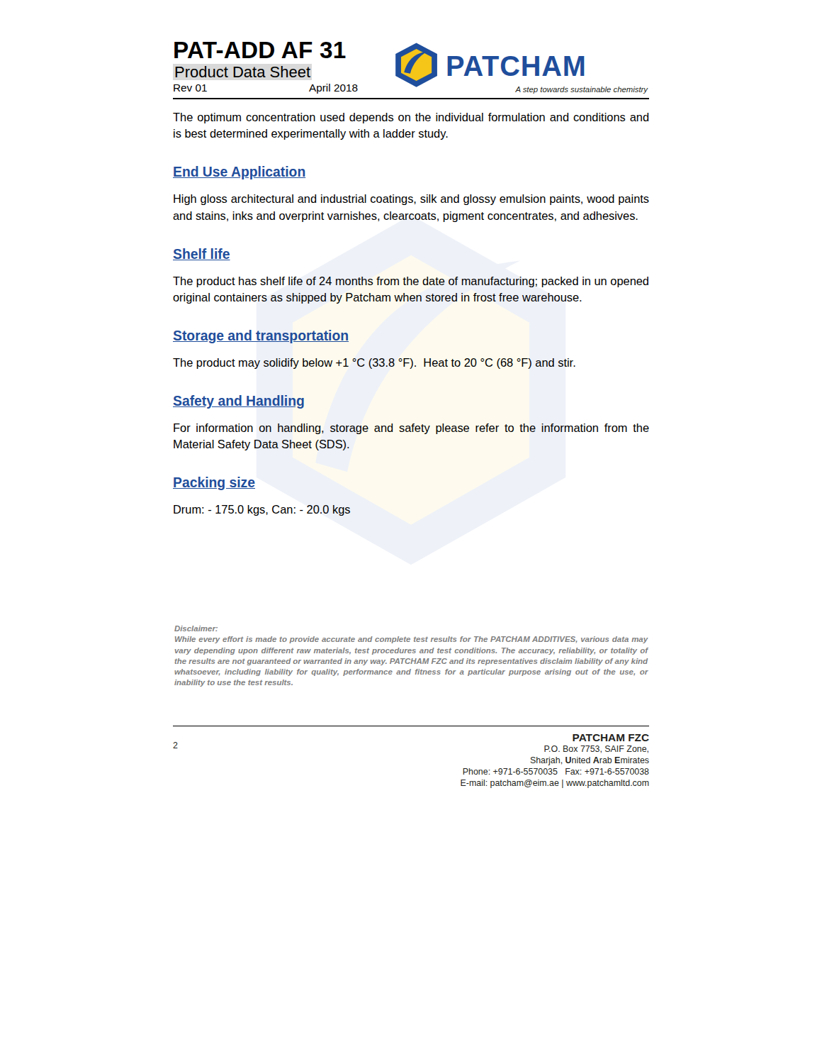PAT-ADD AF 31
Product Data Sheet
Rev 01 April 2018
PATCHAM
A step towards sustainable chemistry
The optimum concentration used depends on the individual formulation and conditions and is best determined experimentally with a ladder study.
End Use Application
High gloss architectural and industrial coatings, silk and glossy emulsion paints, wood paints and stains, inks and overprint varnishes, clearcoats, pigment concentrates, and adhesives.
Shelf life
The product has shelf life of 24 months from the date of manufacturing; packed in un opened original containers as shipped by Patcham when stored in frost free warehouse.
Storage and transportation
The product may solidify below +1 °C (33.8 °F). Heat to 20 °C (68 °F) and stir.
Safety and Handling
For information on handling, storage and safety please refer to the information from the Material Safety Data Sheet (SDS).
Packing size
Drum: - 175.0 kgs, Can: - 20.0 kgs
Disclaimer: While every effort is made to provide accurate and complete test results for The PATCHAM ADDITIVES, various data may vary depending upon different raw materials, test procedures and test conditions. The accuracy, reliability, or totality of the results are not guaranteed or warranted in any way. PATCHAM FZC and its representatives disclaim liability of any kind whatsoever, including liability for quality, performance and fitness for a particular purpose arising out of the use, or inability to use the test results.
2
PATCHAM FZC
P.O. Box 7753, SAIF Zone,
Sharjah, United Arab Emirates
Phone: +971-6-5570035 Fax: +971-6-5570038
E-mail: patcham@eim.ae | www.patchamltd.com